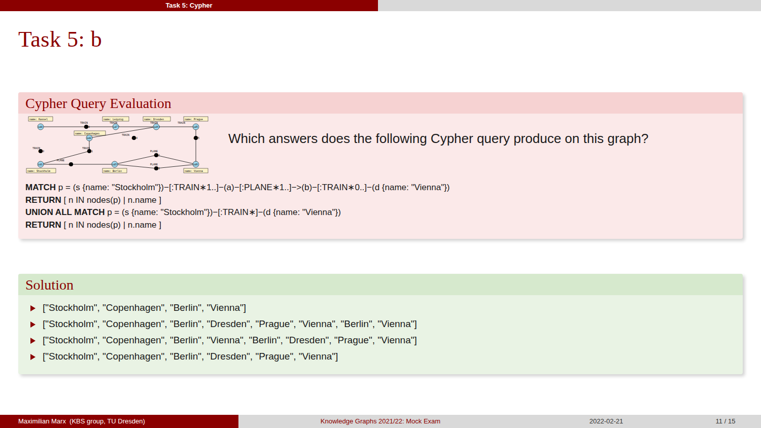Task 5: Cypher
Task 5: b
Cypher Query Evaluation
name: Kassel name: Leipzig name: Dresden name: Prague name: Copenhagen name: Stockholm name: Berlin name: Vienna id18 TRAIN id17 TRAIN id16 TRAIN id5 TRAIN id2 id11 TRAIN id10 TRAIN id1 id9 PLANE id3 id12 PLANE id13 PLANE id6 id15 id14 TRAIN id8 id7 id4 id5 id2 id1 id3 id6
Which answers does the following Cypher query produce on this graph?
MATCH p = (s {name: "Stockholm"})−[:TRAIN∗1..]−(a)−[:PLANE∗1..]−>(b)−[:TRAIN∗0..]−(d {name: "Vienna"})
RETURN [ n IN nodes(p) | n.name ]
UNION ALL MATCH p = (s {name: "Stockholm"})−[:TRAIN∗]−(d {name: "Vienna"})
RETURN [ n IN nodes(p) | n.name ]
Solution
["Stockholm", "Copenhagen", "Berlin", "Vienna"]
["Stockholm", "Copenhagen", "Berlin", "Dresden", "Prague", "Vienna", "Berlin", "Vienna"]
["Stockholm", "Copenhagen", "Berlin", "Vienna", "Berlin", "Dresden", "Prague", "Vienna"]
["Stockholm", "Copenhagen", "Berlin", "Dresden", "Prague", "Vienna"]
Maximilian Marx (KBS group, TU Dresden)
Knowledge Graphs 2021/22: Mock Exam
2022-02-21
11 / 15